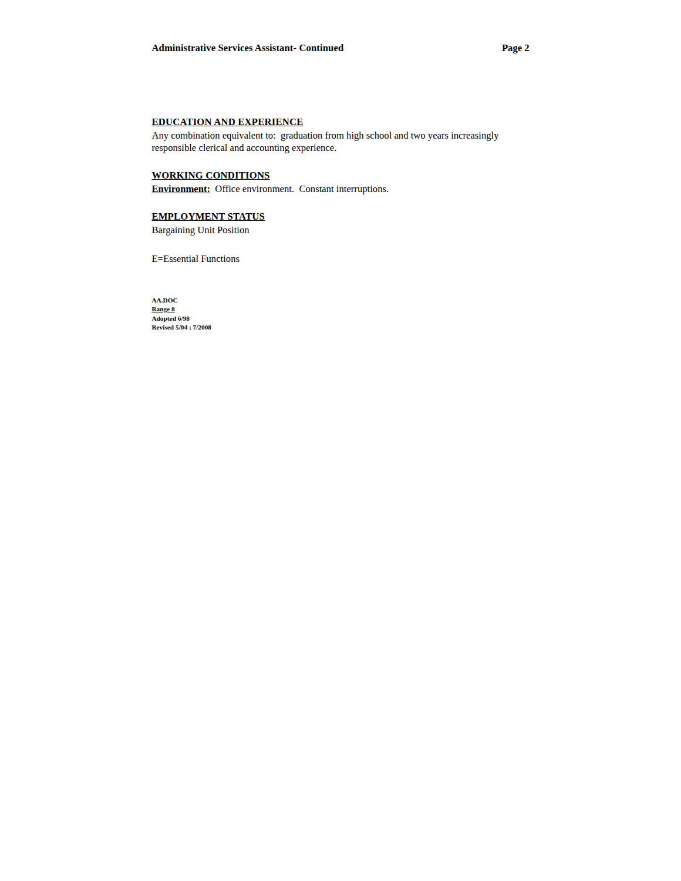Administrative Services Assistant- Continued Page 2
EDUCATION AND EXPERIENCE
Any combination equivalent to: graduation from high school and two years increasingly responsible clerical and accounting experience.
WORKING CONDITIONS
Environment: Office environment. Constant interruptions.
EMPLOYMENT STATUS
Bargaining Unit Position
E=Essential Functions
AA.DOC
Range 8
Adopted 6/98
Revised 5/04 ; 7/2008